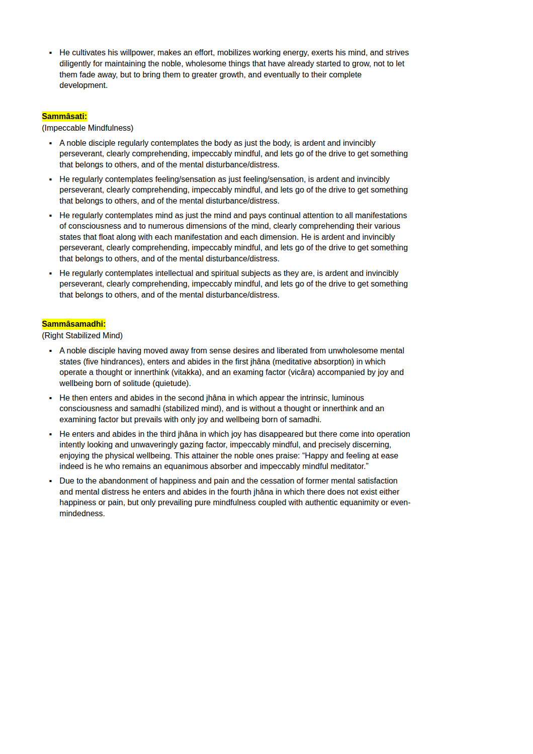He cultivates his willpower, makes an effort, mobilizes working energy, exerts his mind, and strives diligently for maintaining the noble, wholesome things that have already started to grow, not to let them fade away, but to bring them to greater growth, and eventually to their complete development.
Sammâsati:
(Impeccable Mindfulness)
A noble disciple regularly contemplates the body as just the body, is ardent and invincibly perseverant, clearly comprehending, impeccably mindful, and lets go of the drive to get something that belongs to others, and of the mental disturbance/distress.
He regularly contemplates feeling/sensation as just feeling/sensation, is ardent and invincibly perseverant, clearly comprehending, impeccably mindful, and lets go of the drive to get something that belongs to others, and of the mental disturbance/distress.
He regularly contemplates mind as just the mind and pays continual attention to all manifestations of consciousness and to numerous dimensions of the mind, clearly comprehending their various states that float along with each manifestation and each dimension. He is ardent and invincibly perseverant, clearly comprehending, impeccably mindful, and lets go of the drive to get something that belongs to others, and of the mental disturbance/distress.
He regularly contemplates intellectual and spiritual subjects as they are, is ardent and invincibly perseverant, clearly comprehending, impeccably mindful, and lets go of the drive to get something that belongs to others, and of the mental disturbance/distress.
Sammâsamadhi:
(Right Stabilized Mind)
A noble disciple having moved away from sense desires and liberated from unwholesome mental states (five hindrances), enters and abides in the first jhâna (meditative absorption) in which operate a thought or innerthink (vitakka), and an examing factor (vicâra) accompanied by joy and wellbeing born of solitude (quietude).
He then enters and abides in the second jhâna in which appear the intrinsic, luminous consciousness and samadhi (stabilized mind), and is without a thought or innerthink and an examining factor but prevails with only joy and wellbeing born of samadhi.
He enters and abides in the third jhâna in which joy has disappeared but there come into operation intently looking and unwaveringly gazing factor, impeccably mindful, and precisely discerning, enjoying the physical wellbeing. This attainer the noble ones praise: “Happy and feeling at ease indeed is he who remains an equanimous absorber and impeccably mindful meditator.”
Due to the abandonment of happiness and pain and the cessation of former mental satisfaction and mental distress he enters and abides in the fourth jhâna in which there does not exist either happiness or pain, but only prevailing pure mindfulness coupled with authentic equanimity or even-mindedness.